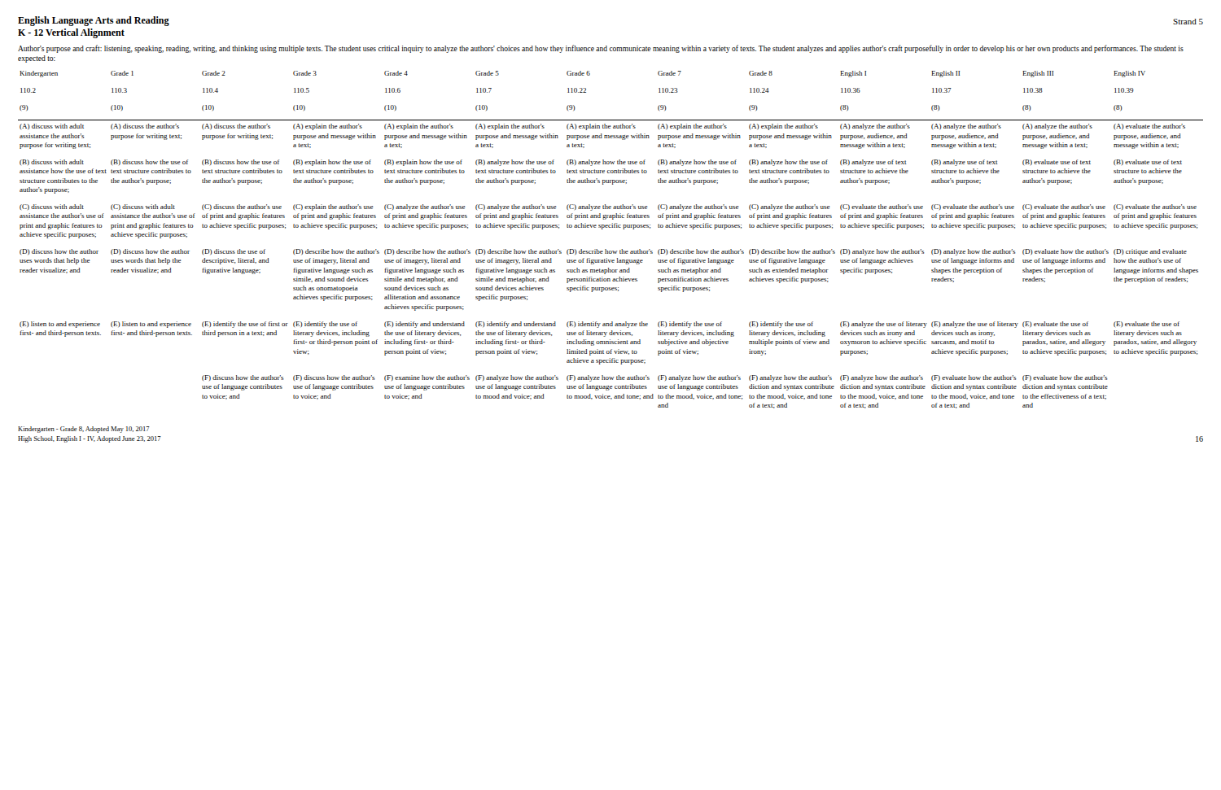English Language Arts and Reading
K - 12 Vertical Alignment
Strand 5
Author's purpose and craft: listening, speaking, reading, writing, and thinking using multiple texts. The student uses critical inquiry to analyze the authors' choices and how they influence and communicate meaning within a variety of texts. The student analyzes and applies author's craft purposefully in order to develop his or her own products and performances. The student is expected to:
| Kindergarten | Grade 1 | Grade 2 | Grade 3 | Grade 4 | Grade 5 | Grade 6 | Grade 7 | Grade 8 | English I | English II | English III | English IV |
| --- | --- | --- | --- | --- | --- | --- | --- | --- | --- | --- | --- | --- |
| 110.2 | 110.3 | 110.4 | 110.5 | 110.6 | 110.7 | 110.22 | 110.23 | 110.24 | 110.36 | 110.37 | 110.38 | 110.39 |
| (9) | (10) | (10) | (10) | (10) | (10) | (9) | (9) | (9) | (8) | (8) | (8) | (8) |
| (A) discuss with adult assistance the author's purpose for writing text; | (A) discuss the author's purpose for writing text; | (A) discuss the author's purpose for writing text; | (A) explain the author's purpose and message within a text; | (A) explain the author's purpose and message within a text; | (A) explain the author's purpose and message within a text; | (A) explain the author's purpose and message within a text; | (A) explain the author's purpose and message within a text; | (A) explain the author's purpose and message within a text; | (A) analyze the author's purpose, audience, and message within a text; | (A) analyze the author's purpose, audience, and message within a text; | (A) analyze the author's purpose, audience, and message within a text; | (A) evaluate the author's purpose, audience, and message within a text; |
| (B) discuss with adult assistance how the use of text structure contributes to the author's purpose; | (B) discuss how the use of text structure contributes to the author's purpose; | (B) discuss how the use of text structure contributes to the author's purpose; | (B) explain how the use of text structure contributes to the author's purpose; | (B) explain how the use of text structure contributes to the author's purpose; | (B) analyze how the use of text structure contributes to the author's purpose; | (B) analyze how the use of text structure contributes to the author's purpose; | (B) analyze how the use of text structure contributes to the author's purpose; | (B) analyze how the use of text structure contributes to the author's purpose; | (B) analyze use of text structure to achieve the author's purpose; | (B) analyze use of text structure to achieve the author's purpose; | (B) evaluate use of text structure to achieve the author's purpose; | (B) evaluate use of text structure to achieve the author's purpose; |
| (C) discuss with adult assistance the author's use of print and graphic features to achieve specific purposes; | (C) discuss with adult assistance the author's use of print and graphic features to achieve specific purposes; | (C) discuss the author's use of print and graphic features to achieve specific purposes; | (C) explain the author's use of print and graphic features to achieve specific purposes; | (C) analyze the author's use of print and graphic features to achieve specific purposes; | (C) analyze the author's use of print and graphic features to achieve specific purposes; | (C) analyze the author's use of print and graphic features to achieve specific purposes; | (C) analyze the author's use of print and graphic features to achieve specific purposes; | (C) analyze the author's use of print and graphic features to achieve specific purposes; | (C) evaluate the author's use of print and graphic features to achieve specific purposes; | (C) evaluate the author's use of print and graphic features to achieve specific purposes; | (C) evaluate the author's use of print and graphic features to achieve specific purposes; | (C) evaluate the author's use of print and graphic features to achieve specific purposes; |
| (D) discuss how the author uses words that help the reader visualize; and | (D) discuss how the author uses words that help the reader visualize; and | (D) discuss the use of descriptive, literal, and figurative language; | (D) describe how the author's use of imagery, literal and figurative language such as simile, and sound devices such as onomatopoeia achieves specific purposes; | (D) describe how the author's use of imagery, literal and figurative language such as simile and metaphor, and sound devices such as alliteration and assonance achieves specific purposes; | (D) describe how the author's use of imagery, literal and figurative language such as simile and metaphor, and sound devices achieves specific purposes; | (D) describe how the author's use of figurative language such as metaphor and personification achieves specific purposes; | (D) describe how the author's use of figurative language such as metaphor and personification achieves specific purposes; | (D) describe how the author's use of figurative language such as extended metaphor achieves specific purposes; | (D) analyze how the author's use of language achieves specific purposes; | (D) analyze how the author's use of language informs and shapes the perception of readers; | (D) evaluate how the author's use of language informs and shapes the perception of readers; | (D) critique and evaluate how the author's use of language informs and shapes the perception of readers; |
| (E) listen to and experience first- and third-person texts. | (E) listen to and experience first- and third-person texts. | (E) identify the use of first or third person in a text; and | (E) identify the use of literary devices, including first- or third-person point of view; | (E) identify and understand the use of literary devices, including first- or third-person point of view; | (E) identify and understand the use of literary devices, including first- or third-person point of view; | (E) identify and analyze the use of literary devices, including omniscient and limited point of view, to achieve a specific purpose; | (E) identify the use of literary devices, including subjective and objective point of view; | (E) identify the use of literary devices, including multiple points of view and irony; | (E) analyze the use of literary devices such as irony and oxymoron to achieve specific purposes; | (E) analyze the use of literary devices such as irony, sarcasm, and motif to achieve specific purposes; | (E) evaluate the use of literary devices such as paradox, satire, and allegory to achieve specific purposes; | (E) evaluate the use of literary devices such as paradox, satire, and allegory to achieve specific purposes; |
| | | (F) discuss how the author's use of language contributes to voice; and | (F) discuss how the author's use of language contributes to voice; and | (F) examine how the author's use of language contributes to voice; and | (F) analyze how the author's use of language contributes to mood and voice; and | (F) analyze how the author's use of language contributes to mood, voice, and tone; and | (F) analyze how the author's use of language contributes to the mood, voice, and tone; and | (F) analyze how the author's diction and syntax contribute to the mood, voice, and tone of a text; and | (F) analyze how the author's diction and syntax contribute to the mood, voice, and tone of a text; and | (F) evaluate how the author's diction and syntax contribute to the mood, voice, and tone of a text; and | (F) evaluate how the author's diction and syntax contribute to the effectiveness of a text; and | |
Kindergarten - Grade 8, Adopted May 10, 2017
High School, English I - IV, Adopted June 23, 2017
16